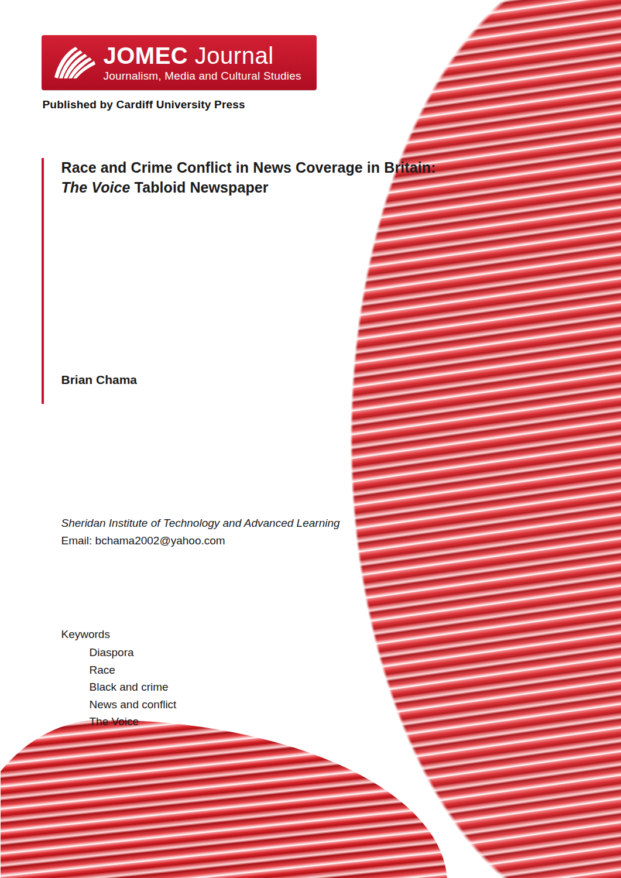JOMEC Journal
Journalism, Media and Cultural Studies
Published by Cardiff University Press
Race and Crime Conflict in News Coverage in Britain:
The Voice Tabloid Newspaper
Brian Chama
Sheridan Institute of Technology and Advanced Learning
Email: bchama2002@yahoo.com
Keywords
Diaspora
Race
Black and crime
News and conflict
The Voice